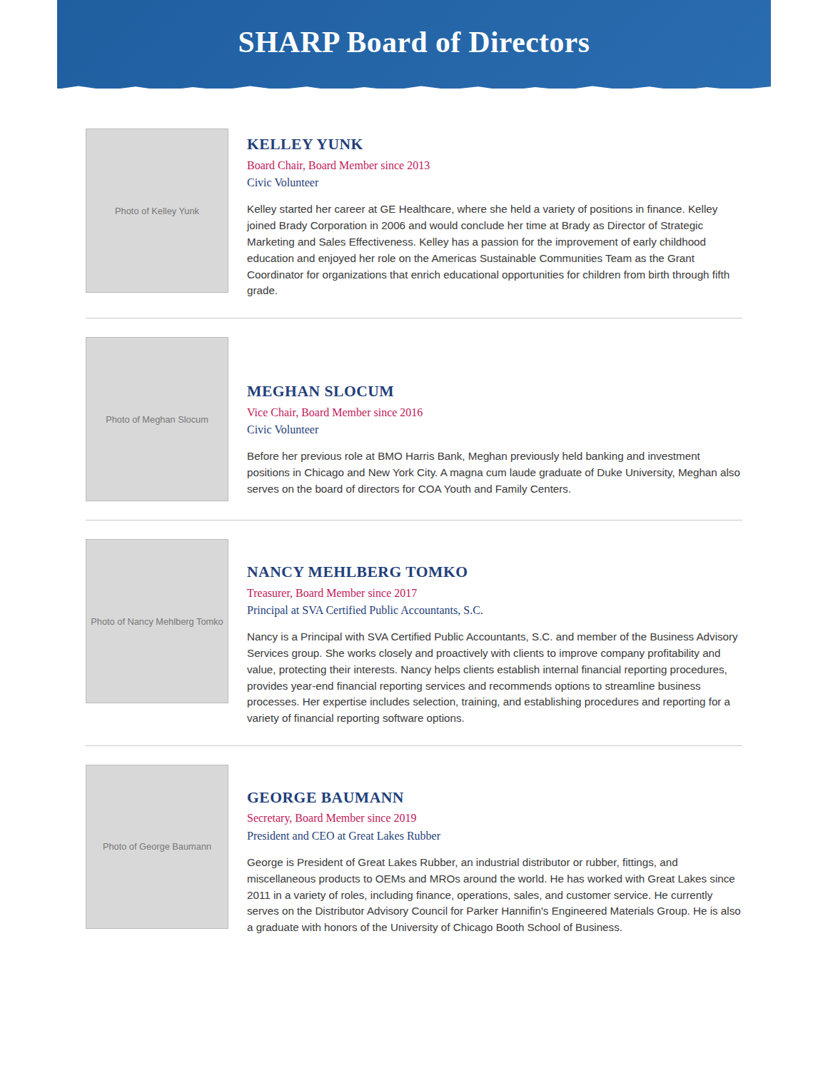SHARP Board of Directors
Photo of Kelley Yunk
KELLEY YUNK
Board Chair, Board Member since 2013
Civic Volunteer
Kelley started her career at GE Healthcare, where she held a variety of positions in finance. Kelley joined Brady Corporation in 2006 and would conclude her time at Brady as Director of Strategic Marketing and Sales Effectiveness. Kelley has a passion for the improvement of early childhood education and enjoyed her role on the Americas Sustainable Communities Team as the Grant Coordinator for organizations that enrich educational opportunities for children from birth through fifth grade.
Photo of Meghan Slocum
MEGHAN SLOCUM
Vice Chair, Board Member since 2016
Civic Volunteer
Before her previous role at BMO Harris Bank, Meghan previously held banking and investment positions in Chicago and New York City. A magna cum laude graduate of Duke University, Meghan also serves on the board of directors for COA Youth and Family Centers.
Photo of Nancy Mehlberg Tomko
NANCY MEHLBERG TOMKO
Treasurer, Board Member since 2017
Principal at SVA Certified Public Accountants, S.C.
Nancy is a Principal with SVA Certified Public Accountants, S.C. and member of the Business Advisory Services group. She works closely and proactively with clients to improve company profitability and value, protecting their interests. Nancy helps clients establish internal financial reporting procedures, provides year-end financial reporting services and recommends options to streamline business processes. Her expertise includes selection, training, and establishing procedures and reporting for a variety of financial reporting software options.
Photo of George Baumann
GEORGE BAUMANN
Secretary, Board Member since 2019
President and CEO at Great Lakes Rubber
George is President of Great Lakes Rubber, an industrial distributor or rubber, fittings, and miscellaneous products to OEMs and MROs around the world. He has worked with Great Lakes since 2011 in a variety of roles, including finance, operations, sales, and customer service. He currently serves on the Distributor Advisory Council for Parker Hannifin's Engineered Materials Group. He is also a graduate with honors of the University of Chicago Booth School of Business.